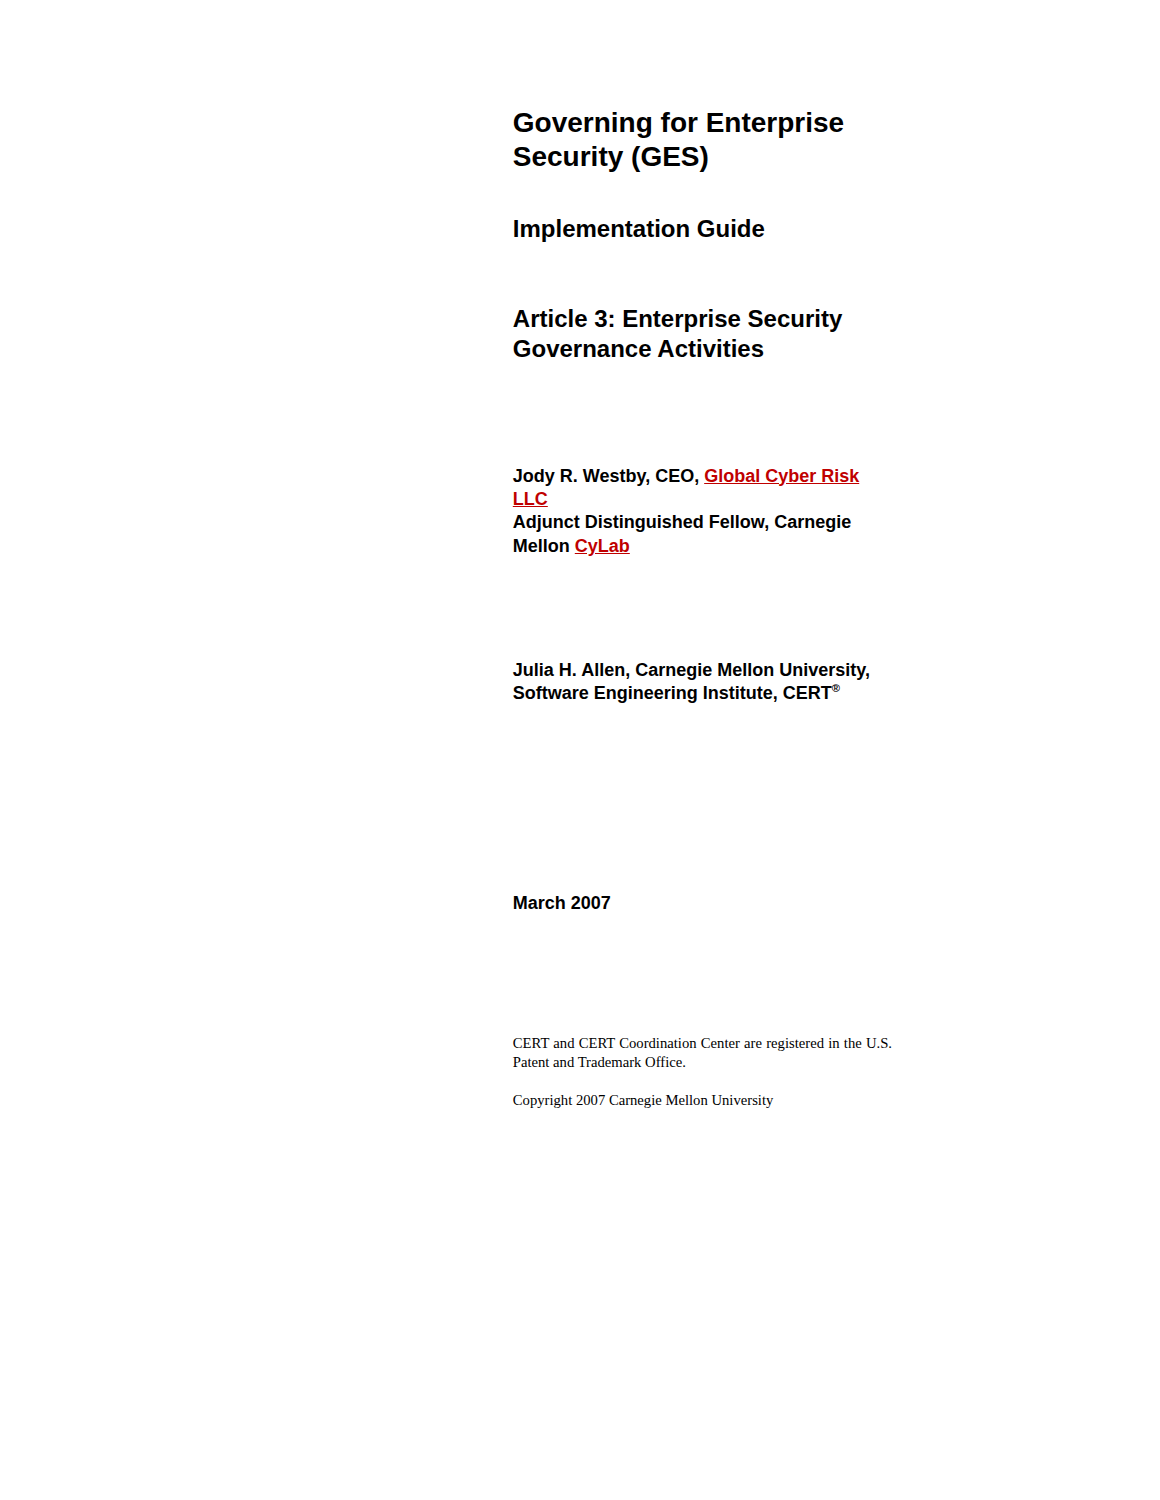Governing for Enterprise Security (GES)
Implementation Guide
Article 3: Enterprise Security Governance Activities
Jody R. Westby, CEO, Global Cyber Risk LLC
Adjunct Distinguished Fellow, Carnegie Mellon CyLab
Julia H. Allen, Carnegie Mellon University, Software Engineering Institute, CERT®
March 2007
CERT and CERT Coordination Center are registered in the U.S. Patent and Trademark Office.
Copyright 2007 Carnegie Mellon University